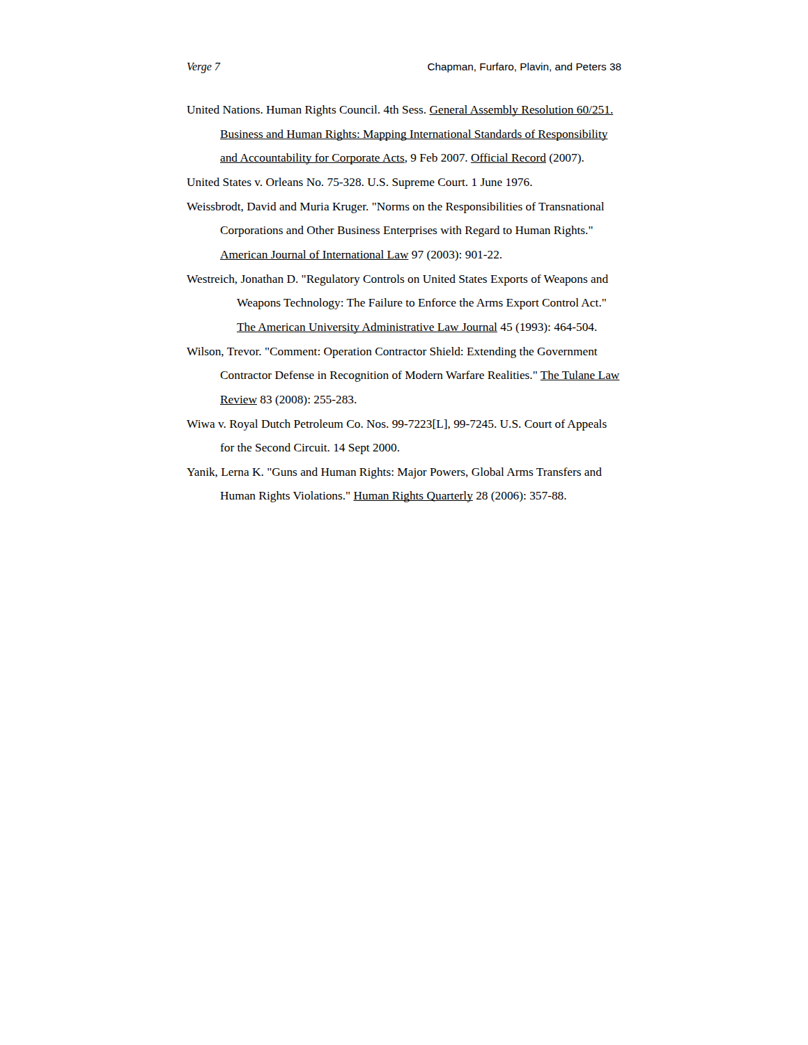Verge 7 Chapman, Furfaro, Plavin, and Peters 38
United Nations. Human Rights Council. 4th Sess. General Assembly Resolution 60/251. Business and Human Rights: Mapping International Standards of Responsibility and Accountability for Corporate Acts, 9 Feb 2007. Official Record (2007).
United States v. Orleans No. 75-328. U.S. Supreme Court. 1 June 1976.
Weissbrodt, David and Muria Kruger. "Norms on the Responsibilities of Transnational Corporations and Other Business Enterprises with Regard to Human Rights." American Journal of International Law 97 (2003): 901-22.
Westreich, Jonathan D. "Regulatory Controls on United States Exports of Weapons and Weapons Technology: The Failure to Enforce the Arms Export Control Act." The American University Administrative Law Journal 45 (1993): 464-504.
Wilson, Trevor. "Comment: Operation Contractor Shield: Extending the Government Contractor Defense in Recognition of Modern Warfare Realities." The Tulane Law Review 83 (2008): 255-283.
Wiwa v. Royal Dutch Petroleum Co. Nos. 99-7223[L], 99-7245. U.S. Court of Appeals for the Second Circuit. 14 Sept 2000.
Yanik, Lerna K. "Guns and Human Rights: Major Powers, Global Arms Transfers and Human Rights Violations." Human Rights Quarterly 28 (2006): 357-88.